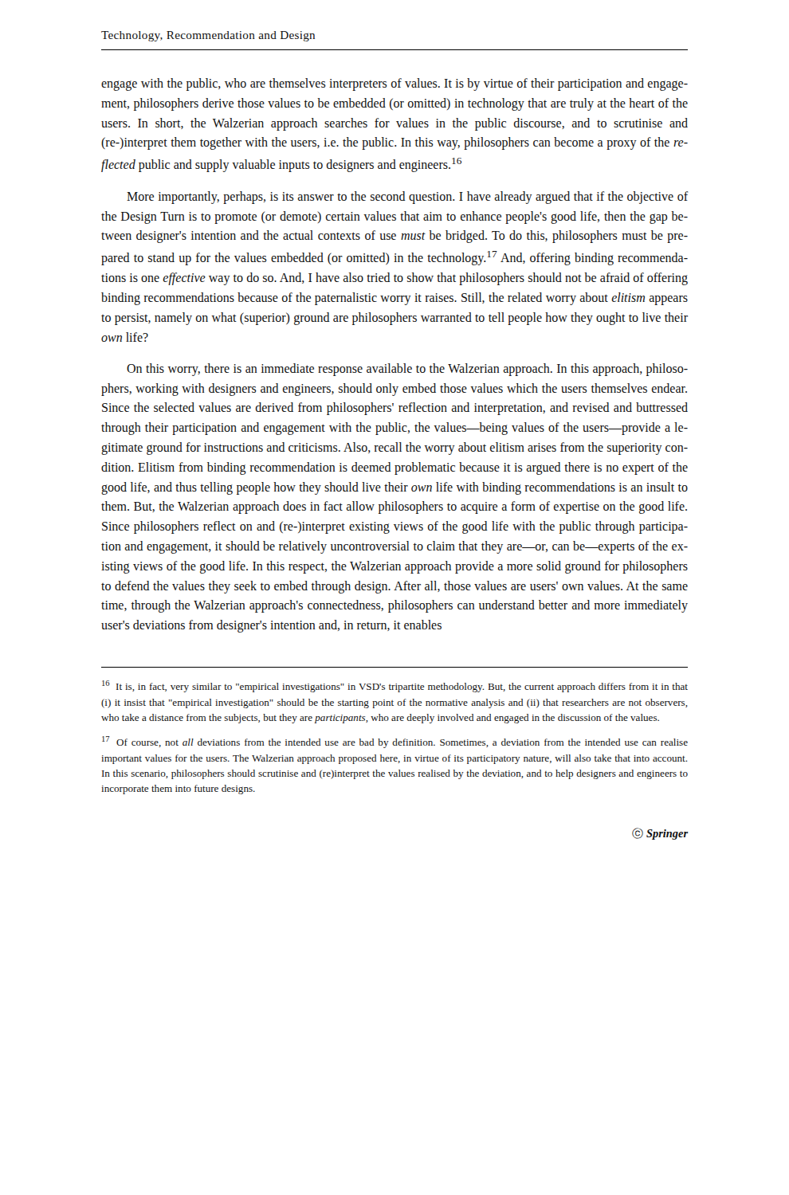Technology, Recommendation and Design
engage with the public, who are themselves interpreters of values. It is by virtue of their participation and engagement, philosophers derive those values to be embedded (or omitted) in technology that are truly at the heart of the users. In short, the Walzerian approach searches for values in the public discourse, and to scrutinise and (re-)interpret them together with the users, i.e. the public. In this way, philosophers can become a proxy of the reflected public and supply valuable inputs to designers and engineers.16
More importantly, perhaps, is its answer to the second question. I have already argued that if the objective of the Design Turn is to promote (or demote) certain values that aim to enhance people's good life, then the gap between designer's intention and the actual contexts of use must be bridged. To do this, philosophers must be prepared to stand up for the values embedded (or omitted) in the technology.17 And, offering binding recommendations is one effective way to do so. And, I have also tried to show that philosophers should not be afraid of offering binding recommendations because of the paternalistic worry it raises. Still, the related worry about elitism appears to persist, namely on what (superior) ground are philosophers warranted to tell people how they ought to live their own life?
On this worry, there is an immediate response available to the Walzerian approach. In this approach, philosophers, working with designers and engineers, should only embed those values which the users themselves endear. Since the selected values are derived from philosophers' reflection and interpretation, and revised and buttressed through their participation and engagement with the public, the values—being values of the users—provide a legitimate ground for instructions and criticisms. Also, recall the worry about elitism arises from the superiority condition. Elitism from binding recommendation is deemed problematic because it is argued there is no expert of the good life, and thus telling people how they should live their own life with binding recommendations is an insult to them. But, the Walzerian approach does in fact allow philosophers to acquire a form of expertise on the good life. Since philosophers reflect on and (re-)interpret existing views of the good life with the public through participation and engagement, it should be relatively uncontroversial to claim that they are—or, can be—experts of the existing views of the good life. In this respect, the Walzerian approach provide a more solid ground for philosophers to defend the values they seek to embed through design. After all, those values are users' own values. At the same time, through the Walzerian approach's connectedness, philosophers can understand better and more immediately user's deviations from designer's intention and, in return, it enables
16 It is, in fact, very similar to "empirical investigations" in VSD's tripartite methodology. But, the current approach differs from it in that (i) it insist that "empirical investigation" should be the starting point of the normative analysis and (ii) that researchers are not observers, who take a distance from the subjects, but they are participants, who are deeply involved and engaged in the discussion of the values.
17 Of course, not all deviations from the intended use are bad by definition. Sometimes, a deviation from the intended use can realise important values for the users. The Walzerian approach proposed here, in virtue of its participatory nature, will also take that into account. In this scenario, philosophers should scrutinise and (re)interpret the values realised by the deviation, and to help designers and engineers to incorporate them into future designs.
ⓒSpringer